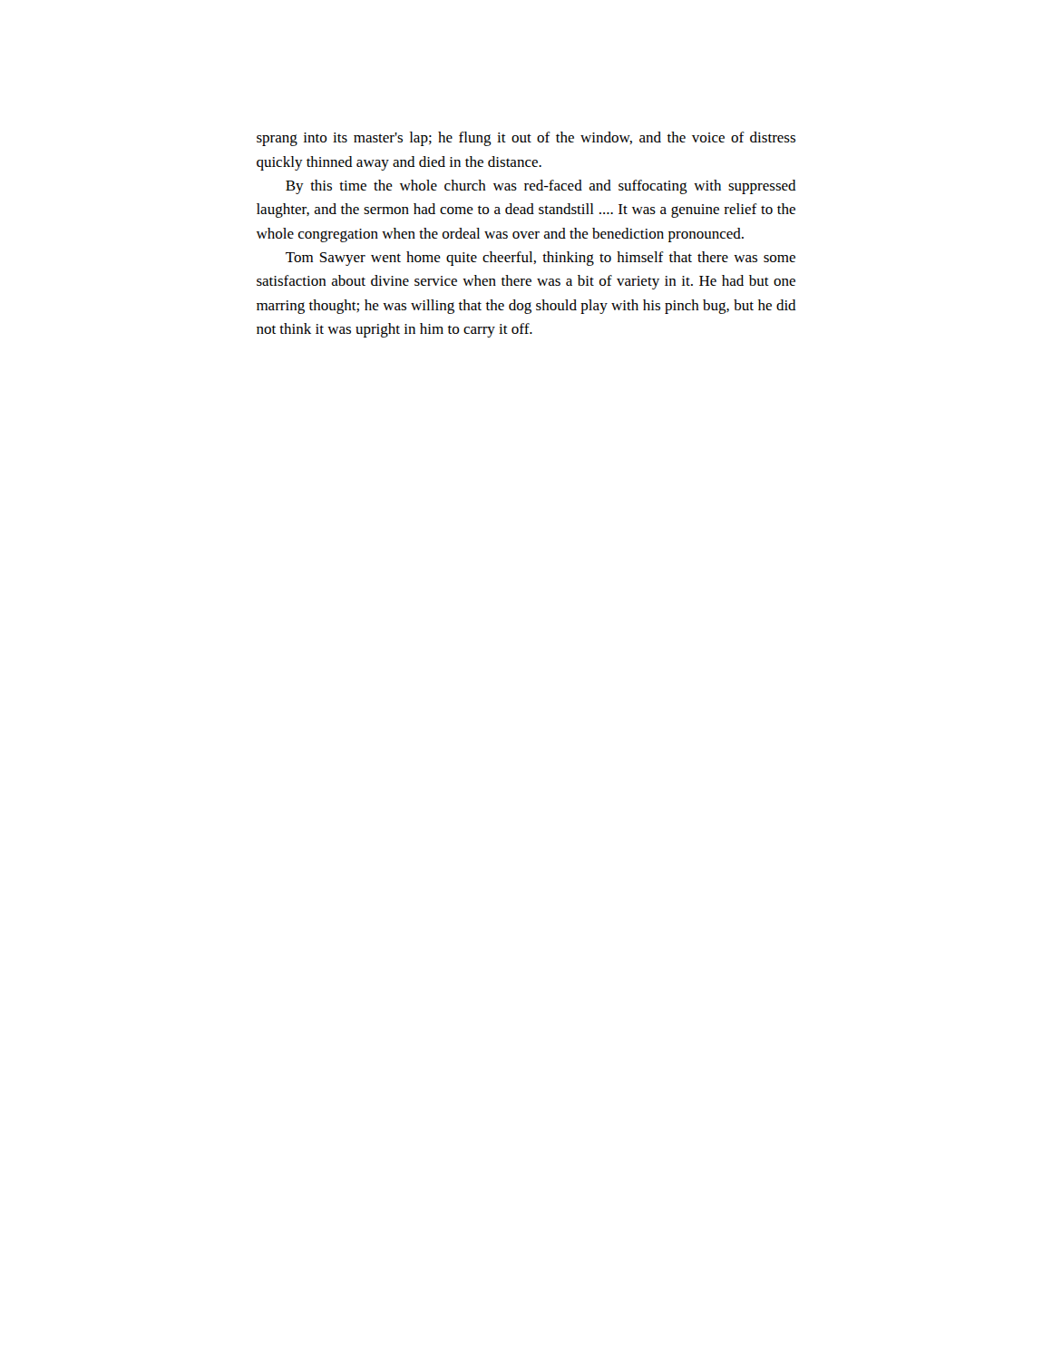sprang into its master's lap; he flung it out of the window, and the voice of distress quickly thinned away and died in the distance.
By this time the whole church was red-faced and suffocating with suppressed laughter, and the sermon had come to a dead standstill .... It was a genuine relief to the whole congregation when the ordeal was over and the benediction pronounced.
Tom Sawyer went home quite cheerful, thinking to himself that there was some satisfaction about divine service when there was a bit of variety in it. He had but one marring thought; he was willing that the dog should play with his pinch bug, but he did not think it was upright in him to carry it off.